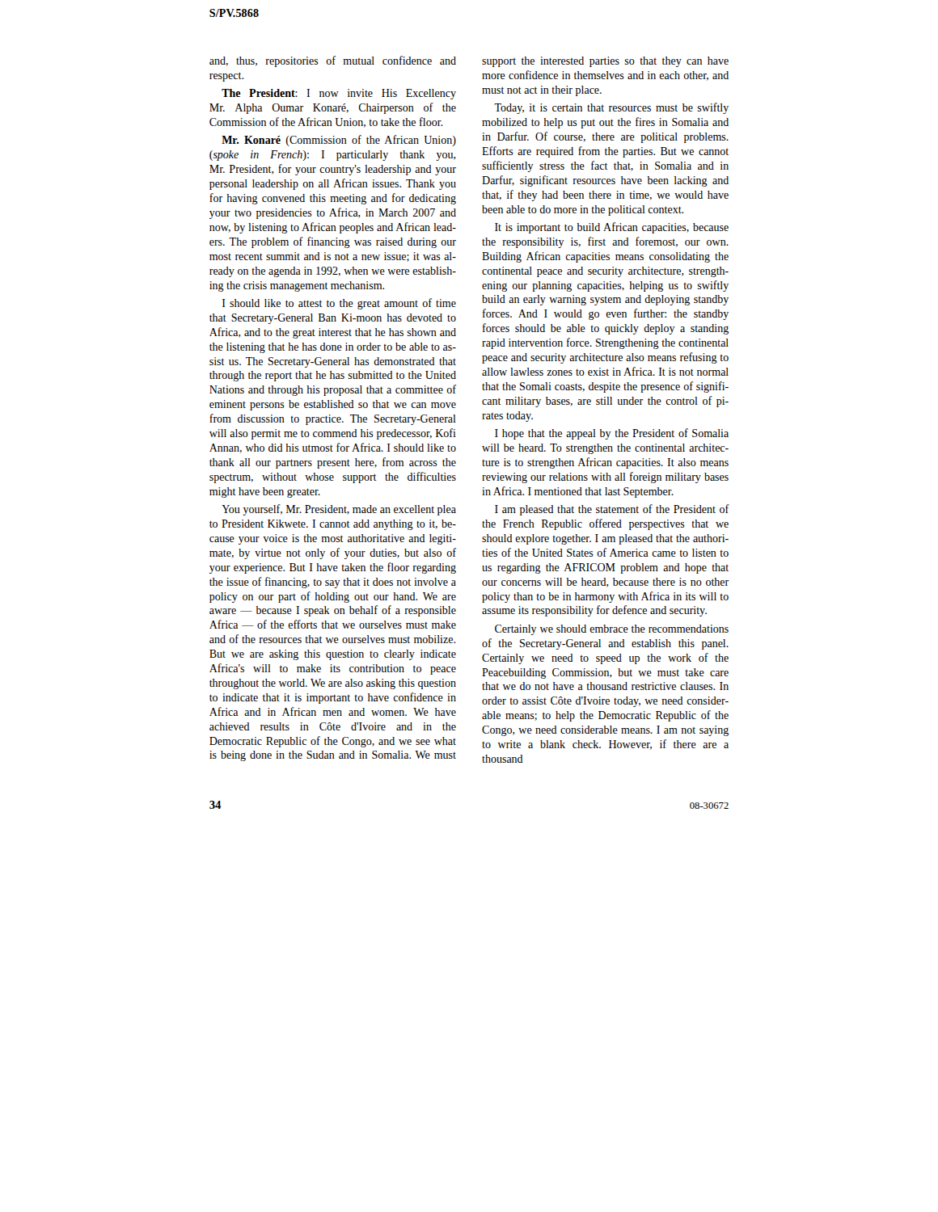S/PV.5868
and, thus, repositories of mutual confidence and respect.
The President: I now invite His Excellency Mr. Alpha Oumar Konaré, Chairperson of the Commission of the African Union, to take the floor.
Mr. Konaré (Commission of the African Union) (spoke in French): I particularly thank you, Mr. President, for your country's leadership and your personal leadership on all African issues. Thank you for having convened this meeting and for dedicating your two presidencies to Africa, in March 2007 and now, by listening to African peoples and African leaders. The problem of financing was raised during our most recent summit and is not a new issue; it was already on the agenda in 1992, when we were establishing the crisis management mechanism.
I should like to attest to the great amount of time that Secretary-General Ban Ki-moon has devoted to Africa, and to the great interest that he has shown and the listening that he has done in order to be able to assist us. The Secretary-General has demonstrated that through the report that he has submitted to the United Nations and through his proposal that a committee of eminent persons be established so that we can move from discussion to practice. The Secretary-General will also permit me to commend his predecessor, Kofi Annan, who did his utmost for Africa. I should like to thank all our partners present here, from across the spectrum, without whose support the difficulties might have been greater.
You yourself, Mr. President, made an excellent plea to President Kikwete. I cannot add anything to it, because your voice is the most authoritative and legitimate, by virtue not only of your duties, but also of your experience. But I have taken the floor regarding the issue of financing, to say that it does not involve a policy on our part of holding out our hand. We are aware — because I speak on behalf of a responsible Africa — of the efforts that we ourselves must make and of the resources that we ourselves must mobilize. But we are asking this question to clearly indicate Africa's will to make its contribution to peace throughout the world. We are also asking this question to indicate that it is important to have confidence in Africa and in African men and women. We have achieved results in Côte d'Ivoire and in the Democratic Republic of the Congo, and we see what is being done in the Sudan and in Somalia. We must support the interested parties so that they can have more confidence in themselves and in each other, and must not act in their place.
Today, it is certain that resources must be swiftly mobilized to help us put out the fires in Somalia and in Darfur. Of course, there are political problems. Efforts are required from the parties. But we cannot sufficiently stress the fact that, in Somalia and in Darfur, significant resources have been lacking and that, if they had been there in time, we would have been able to do more in the political context.
It is important to build African capacities, because the responsibility is, first and foremost, our own. Building African capacities means consolidating the continental peace and security architecture, strengthening our planning capacities, helping us to swiftly build an early warning system and deploying standby forces. And I would go even further: the standby forces should be able to quickly deploy a standing rapid intervention force. Strengthening the continental peace and security architecture also means refusing to allow lawless zones to exist in Africa. It is not normal that the Somali coasts, despite the presence of significant military bases, are still under the control of pirates today.
I hope that the appeal by the President of Somalia will be heard. To strengthen the continental architecture is to strengthen African capacities. It also means reviewing our relations with all foreign military bases in Africa. I mentioned that last September.
I am pleased that the statement of the President of the French Republic offered perspectives that we should explore together. I am pleased that the authorities of the United States of America came to listen to us regarding the AFRICOM problem and hope that our concerns will be heard, because there is no other policy than to be in harmony with Africa in its will to assume its responsibility for defence and security.
Certainly we should embrace the recommendations of the Secretary-General and establish this panel. Certainly we need to speed up the work of the Peacebuilding Commission, but we must take care that we do not have a thousand restrictive clauses. In order to assist Côte d'Ivoire today, we need considerable means; to help the Democratic Republic of the Congo, we need considerable means. I am not saying to write a blank check. However, if there are a thousand
34
08-30672